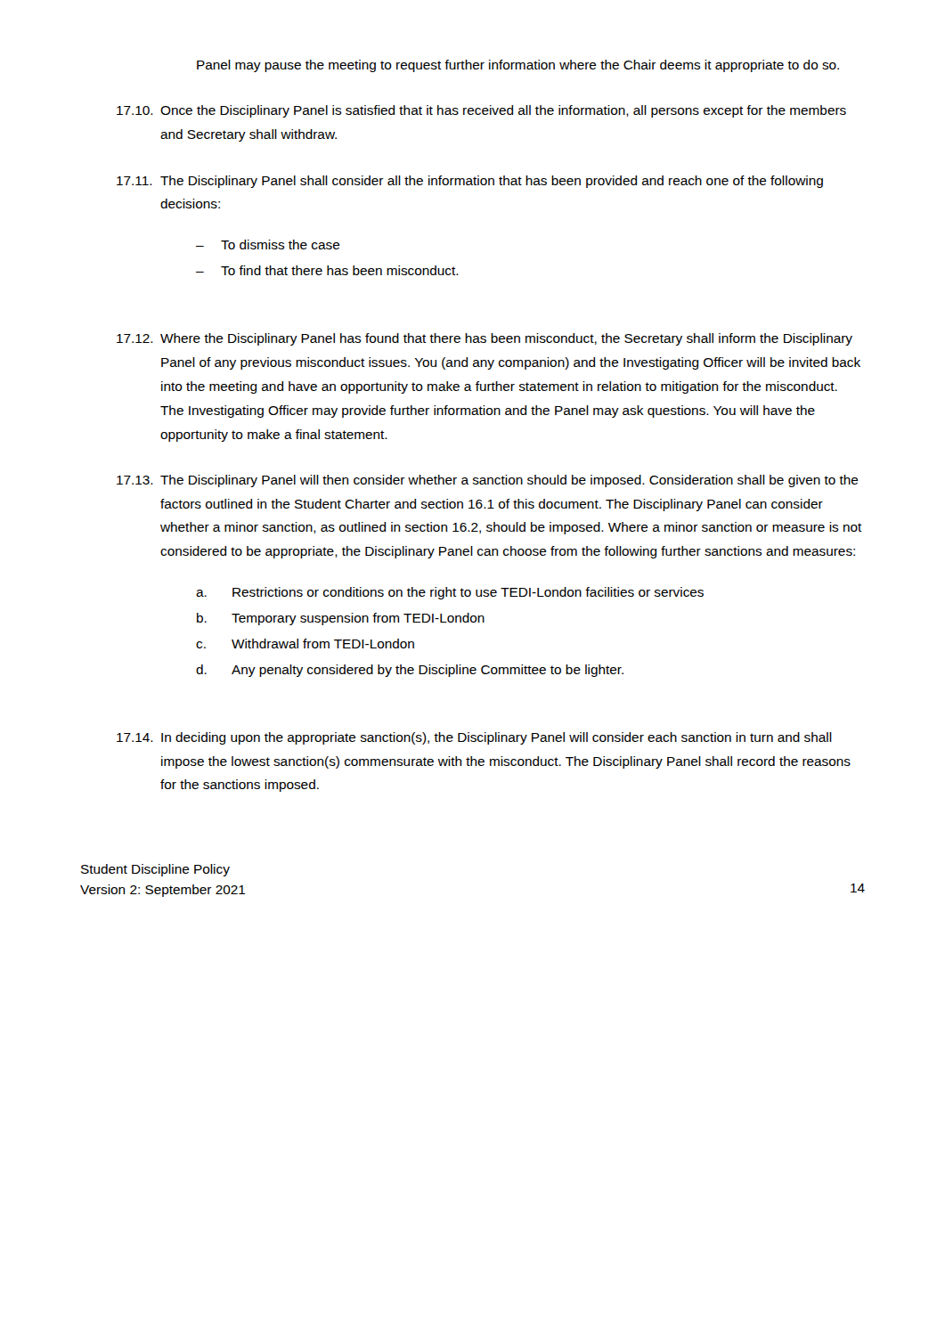Panel may pause the meeting to request further information where the Chair deems it appropriate to do so.
17.10.
Once the Disciplinary Panel is satisfied that it has received all the information, all persons except for the members and Secretary shall withdraw.
17.11.
The Disciplinary Panel shall consider all the information that has been provided and reach one of the following decisions:
To dismiss the case
To find that there has been misconduct.
17.12.
Where the Disciplinary Panel has found that there has been misconduct, the Secretary shall inform the Disciplinary Panel of any previous misconduct issues. You (and any companion) and the Investigating Officer will be invited back into the meeting and have an opportunity to make a further statement in relation to mitigation for the misconduct. The Investigating Officer may provide further information and the Panel may ask questions. You will have the opportunity to make a final statement.
17.13.
The Disciplinary Panel will then consider whether a sanction should be imposed. Consideration shall be given to the factors outlined in the Student Charter and section 16.1 of this document. The Disciplinary Panel can consider whether a minor sanction, as outlined in section 16.2, should be imposed. Where a minor sanction or measure is not considered to be appropriate, the Disciplinary Panel can choose from the following further sanctions and measures:
Restrictions or conditions on the right to use TEDI-London facilities or services
Temporary suspension from TEDI-London
Withdrawal from TEDI-London
Any penalty considered by the Discipline Committee to be lighter.
17.14.
In deciding upon the appropriate sanction(s), the Disciplinary Panel will consider each sanction in turn and shall impose the lowest sanction(s) commensurate with the misconduct. The Disciplinary Panel shall record the reasons for the sanctions imposed.
Student Discipline Policy
Version 2: September 2021
14